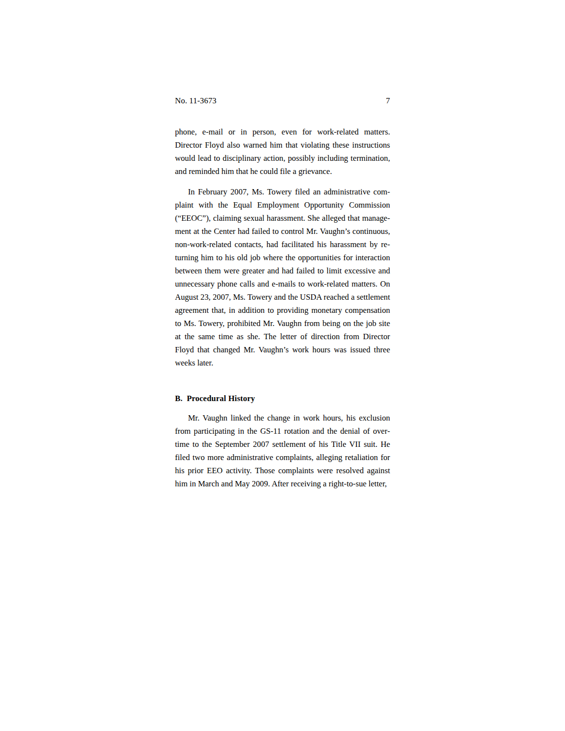No. 11-3673 7
phone, e-mail or in person, even for work-related matters. Director Floyd also warned him that violating these instructions would lead to disciplinary action, possibly including termination, and reminded him that he could file a grievance.
In February 2007, Ms. Towery filed an administrative complaint with the Equal Employment Opportunity Commission (“EEOC”), claiming sexual harassment. She alleged that management at the Center had failed to control Mr. Vaughn’s continuous, non-work-related contacts, had facilitated his harassment by returning him to his old job where the opportunities for inter­action between them were greater and had failed to limit excessive and unnecessary phone calls and e-mails to work-related matters. On August 23, 2007, Ms. Towery and the USDA reached a settlement agreement that, in addition to providing monetary compensation to Ms. Towery, prohibited Mr. Vaughn from being on the job site at the same time as she. The letter of direction from Director Floyd that changed Mr. Vaughn’s work hours was issued three weeks later.
B. Procedural History
Mr. Vaughn linked the change in work hours, his exclu­sion from participating in the GS-11 rotation and the denial of overtime to the September 2007 settlement of his Title VII suit. He filed two more administrative com­plaints, alleging retaliation for his prior EEO activity. Those complaints were resolved against him in March and May 2009. After receiving a right-to-sue letter,